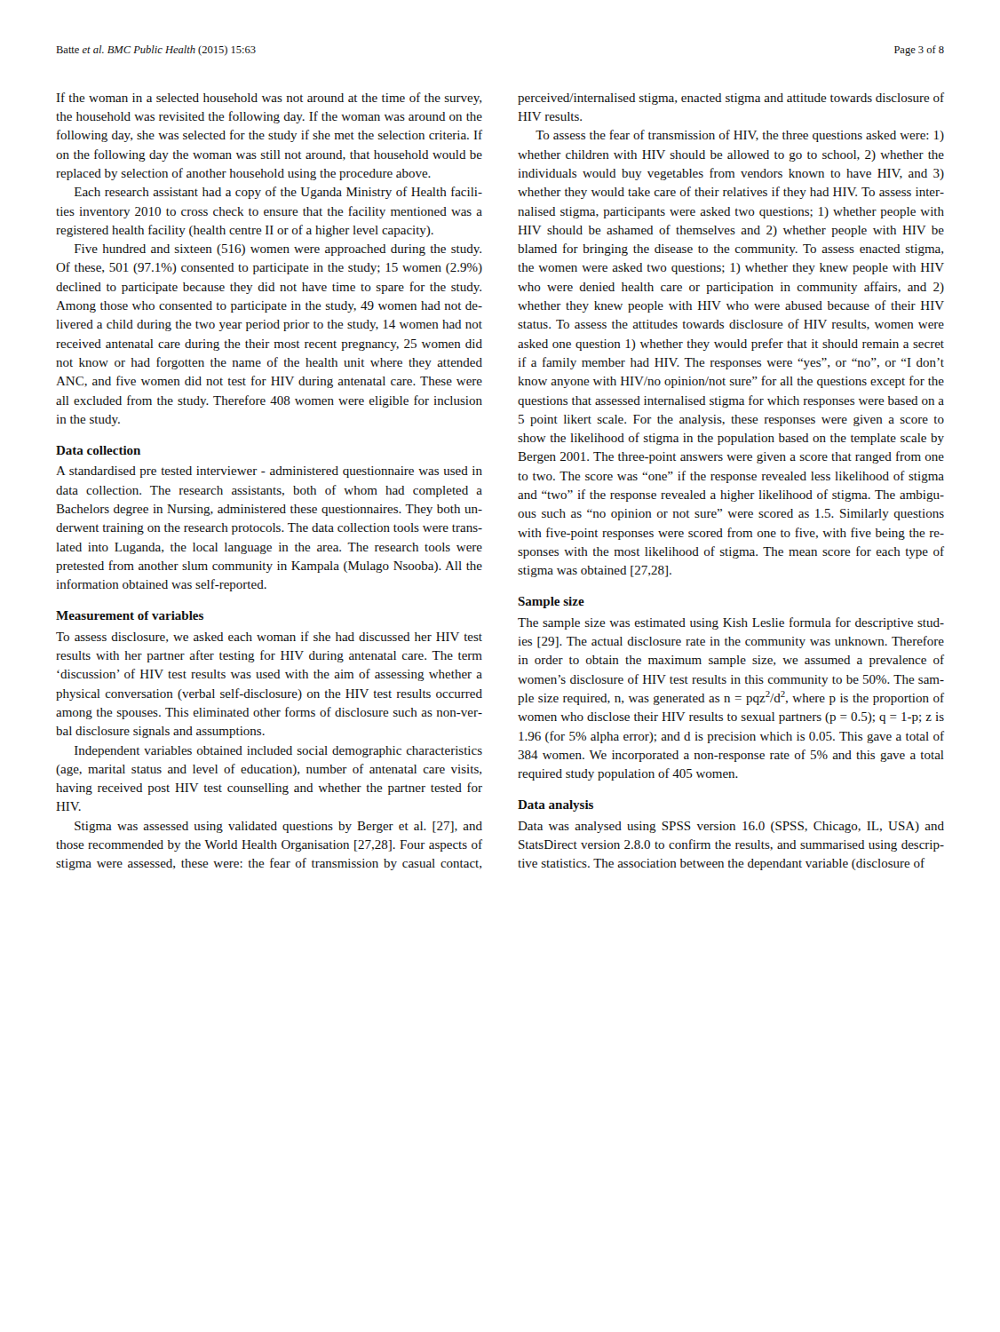Batte et al. BMC Public Health (2015) 15:63
Page 3 of 8
If the woman in a selected household was not around at the time of the survey, the household was revisited the following day. If the woman was around on the following day, she was selected for the study if she met the selection criteria. If on the following day the woman was still not around, that household would be replaced by selection of another household using the procedure above.
Each research assistant had a copy of the Uganda Ministry of Health facilities inventory 2010 to cross check to ensure that the facility mentioned was a registered health facility (health centre II or of a higher level capacity).
Five hundred and sixteen (516) women were approached during the study. Of these, 501 (97.1%) consented to participate in the study; 15 women (2.9%) declined to participate because they did not have time to spare for the study. Among those who consented to participate in the study, 49 women had not delivered a child during the two year period prior to the study, 14 women had not received antenatal care during the their most recent pregnancy, 25 women did not know or had forgotten the name of the health unit where they attended ANC, and five women did not test for HIV during antenatal care. These were all excluded from the study. Therefore 408 women were eligible for inclusion in the study.
Data collection
A standardised pre tested interviewer - administered questionnaire was used in data collection. The research assistants, both of whom had completed a Bachelors degree in Nursing, administered these questionnaires. They both underwent training on the research protocols. The data collection tools were translated into Luganda, the local language in the area. The research tools were pretested from another slum community in Kampala (Mulago Nsooba). All the information obtained was self-reported.
Measurement of variables
To assess disclosure, we asked each woman if she had discussed her HIV test results with her partner after testing for HIV during antenatal care. The term ‘discussion’ of HIV test results was used with the aim of assessing whether a physical conversation (verbal self-disclosure) on the HIV test results occurred among the spouses. This eliminated other forms of disclosure such as non-verbal disclosure signals and assumptions.
Independent variables obtained included social demographic characteristics (age, marital status and level of education), number of antenatal care visits, having received post HIV test counselling and whether the partner tested for HIV.
Stigma was assessed using validated questions by Berger et al. [27], and those recommended by the World Health Organisation [27,28]. Four aspects of stigma were assessed, these were: the fear of transmission by casual contact, perceived/internalised stigma, enacted stigma and attitude towards disclosure of HIV results.
To assess the fear of transmission of HIV, the three questions asked were: 1) whether children with HIV should be allowed to go to school, 2) whether the individuals would buy vegetables from vendors known to have HIV, and 3) whether they would take care of their relatives if they had HIV. To assess internalised stigma, participants were asked two questions; 1) whether people with HIV should be ashamed of themselves and 2) whether people with HIV be blamed for bringing the disease to the community. To assess enacted stigma, the women were asked two questions; 1) whether they knew people with HIV who were denied health care or participation in community affairs, and 2) whether they knew people with HIV who were abused because of their HIV status. To assess the attitudes towards disclosure of HIV results, women were asked one question 1) whether they would prefer that it should remain a secret if a family member had HIV. The responses were “yes”, or “no”, or “I don’t know anyone with HIV/no opinion/not sure” for all the questions except for the questions that assessed internalised stigma for which responses were based on a 5 point likert scale. For the analysis, these responses were given a score to show the likelihood of stigma in the population based on the template scale by Bergen 2001. The three-point answers were given a score that ranged from one to two. The score was “one” if the response revealed less likelihood of stigma and “two” if the response revealed a higher likelihood of stigma. The ambiguous such as “no opinion or not sure” were scored as 1.5. Similarly questions with five-point responses were scored from one to five, with five being the responses with the most likelihood of stigma. The mean score for each type of stigma was obtained [27,28].
Sample size
The sample size was estimated using Kish Leslie formula for descriptive studies [29]. The actual disclosure rate in the community was unknown. Therefore in order to obtain the maximum sample size, we assumed a prevalence of women’s disclosure of HIV test results in this community to be 50%. The sample size required, n, was generated as n = pqz2/d2, where p is the proportion of women who disclose their HIV results to sexual partners (p = 0.5); q = 1-p; z is 1.96 (for 5% alpha error); and d is precision which is 0.05. This gave a total of 384 women. We incorporated a non-response rate of 5% and this gave a total required study population of 405 women.
Data analysis
Data was analysed using SPSS version 16.0 (SPSS, Chicago, IL, USA) and StatsDirect version 2.8.0 to confirm the results, and summarised using descriptive statistics. The association between the dependant variable (disclosure of